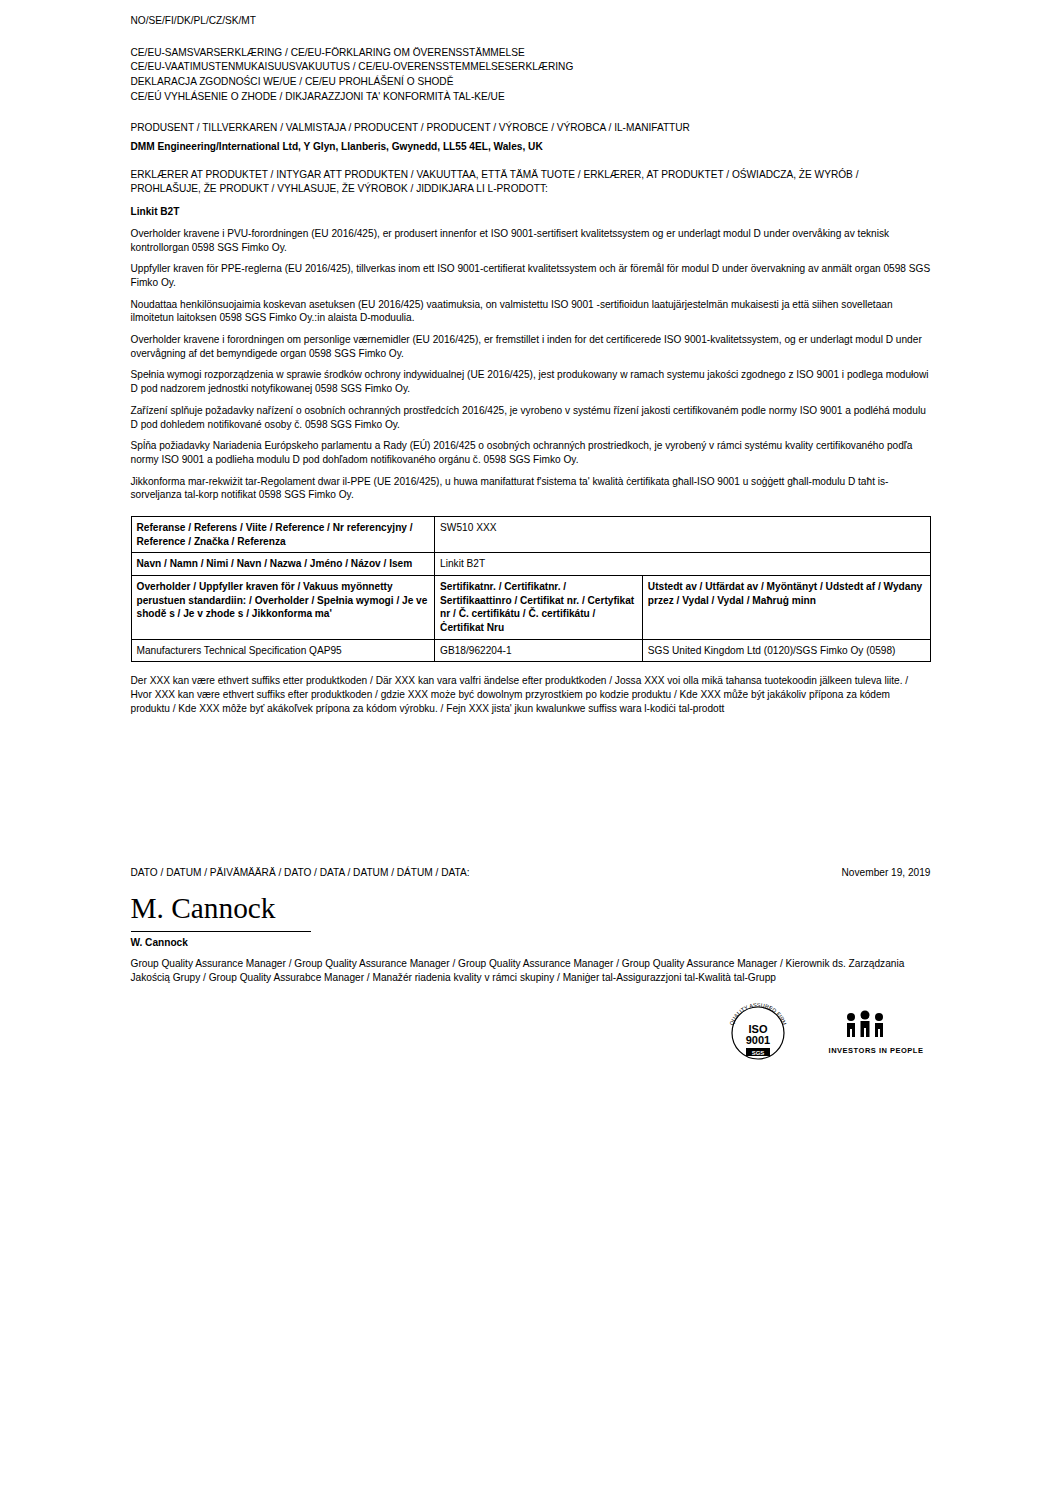NO/SE/FI/DK/PL/CZ/SK/MT
DMM
CE/EU-SAMSVARSERKLÆRING / CE/EU-FÖRKLARING OM ÖVERENSSTÄMMELSE
CE/EU-VAATIMUSTENMUKAISUUSVAKUUTUS / CE/EU-OVERENSSTEMMELSESERKLÆRING
DEKLARACJA ZGODNOŚCI WE/UE / CE/EU PROHLÁŠENÍ O SHODĚ
CE/EÚ VYHLÁSENIE O ZHODE / DIKJARAZZJONI TA' KONFORMITÀ TAL-KE/UE
PRODUSENT / TILLVERKAREN / VALMISTAJA / PRODUCENT / PRODUCENT / VÝROBCE / VÝROBCA / IL-MANIFATTUR
DMM Engineering/International Ltd, Y Glyn, Llanberis, Gwynedd, LL55 4EL, Wales, UK
ERKLÆRER AT PRODUKTET / INTYGAR ATT PRODUKTEN / VAKUUTTAA, ETTÄ TÄMÄ TUOTE / ERKLÆRER, AT PRODUKTET / OŚWIADCZA, ŻE WYRÓB / PROHLAŠUJE, ŽE PRODUKT / VYHLASUJE, ŽE VÝROBOK / JIDDIKJARA LI L-PRODOTT:
Linkit B2T
Overholder kravene i PVU-forordningen (EU 2016/425), er produsert innenfor et ISO 9001-sertifisert kvalitetssystem og er underlagt modul D under overvåking av teknisk kontrollorgan 0598 SGS Fimko Oy.
Uppfyller kraven för PPE-reglerna (EU 2016/425), tillverkas inom ett ISO 9001-certifierat kvalitetssystem och är föremål för modul D under övervakning av anmält organ 0598 SGS Fimko Oy.
Noudattaa henkilönsuojaimia koskevan asetuksen (EU 2016/425) vaatimuksia, on valmistettu ISO 9001 -sertifioidun laatujärjestelmän mukaisesti ja että siihen sovelletaan ilmoitetun laitoksen 0598 SGS Fimko Oy.:in alaista D-moduulia.
Overholder kravene i forordningen om personlige værnemidler (EU 2016/425), er fremstillet i inden for det certificerede ISO 9001-kvalitetssystem, og er underlagt modul D under overvågning af det bemyndigede organ 0598 SGS Fimko Oy.
Spełnia wymogi rozporządzenia w sprawie środków ochrony indywidualnej (UE 2016/425), jest produkowany w ramach systemu jakości zgodnego z ISO 9001 i podlega modułowi D pod nadzorem jednostki notyfikowanej 0598 SGS Fimko Oy.
Zařízení splňuje požadavky nařízení o osobních ochranných prostředcích 2016/425, je vyrobeno v systému řízení jakosti certifikovaném podle normy ISO 9001 a podléhá modulu D pod dohledem notifikované osoby č. 0598 SGS Fimko Oy.
Spĺňa požiadavky Nariadenia Európskeho parlamentu a Rady (EÚ) 2016/425 o osobných ochranných prostriedkoch, je vyrobený v rámci systému kvality certifikovaného podľa normy ISO 9001 a podlieha modulu D pod dohľadom notifikovaného orgánu č. 0598 SGS Fimko Oy.
Jikkonforma mar-rekwiżit tar-Regolament dwar il-PPE (UE 2016/425), u huwa manifatturat f'sistema ta' kwalità ċertifikata għall-ISO 9001 u soġġett għall-modulu D taħt is-sorveljanza tal-korp notifikat 0598 SGS Fimko Oy.
| Referanse / Referens / Viite / Reference / Nr referencyjny / Reference / Značka / Referenza | SW510 XXX |
| Navn / Namn / Nimi / Navn / Nazwa / Jméno / Názov / Isem | Linkit B2T |
| Overholder / Uppfyller kraven för / Vakuus myönnetty perustuen standardiin: / Overholder / Spełnia wymogi / Je ve shodě s / Je v zhode s / Jikkonforma ma' | Sertifikatnr. / Certifikatnr. / Sertifikaattinro / Certifikat nr. / Certyfikat nr / Č. certifikátu / Č. certifikátu / Ċertifikat Nru | Utstedt av / Utfärdat av / Myöntänyt / Udstedt af / Wydany przez / Vydal / Vydal / Maħruġ minn |
| Manufacturers Technical Specification QAP95 | GB18/962204-1 | SGS United Kingdom Ltd (0120)/SGS Fimko Oy (0598) |
Der XXX kan være ethvert suffiks etter produktkoden / Där XXX kan vara valfri ändelse efter produktkoden / Jossa XXX voi olla mikä tahansa tuotekoodin jälkeen tuleva liite. / Hvor XXX kan være ethvert suffiks efter produktkoden / gdzie XXX może być dowolnym przyrostkiem po kodzie produktu / Kde XXX může být jakákoliv přípona za kódem produktu / Kde XXX môže byť akákoľvek prípona za kódom výrobku. / Fejn XXX jista' jkun kwalunkwe suffiss wara l-kodiċi tal-prodott
DATO / DATUM / PÄIVÄMÄÄRÄ / DATO / DATA / DATUM / DÁTUM / DATA:
November 19, 2019
M. Cannock
W. Cannock
Group Quality Assurance Manager / Group Quality Assurance Manager / Group Quality Assurance Manager / Group Quality Assurance Manager / Kierownik ds. Zarządzania Jakością Grupy / Group Quality Assurabce Manager / Manažér riadenia kvality v rámci skupiny / Maniġer tal-Assigurazzjoni tal-Kwalità tal-Grupp
QUALITY ASSURED FIRM ISO 9001 SGS INVESTORS IN PEOPLE